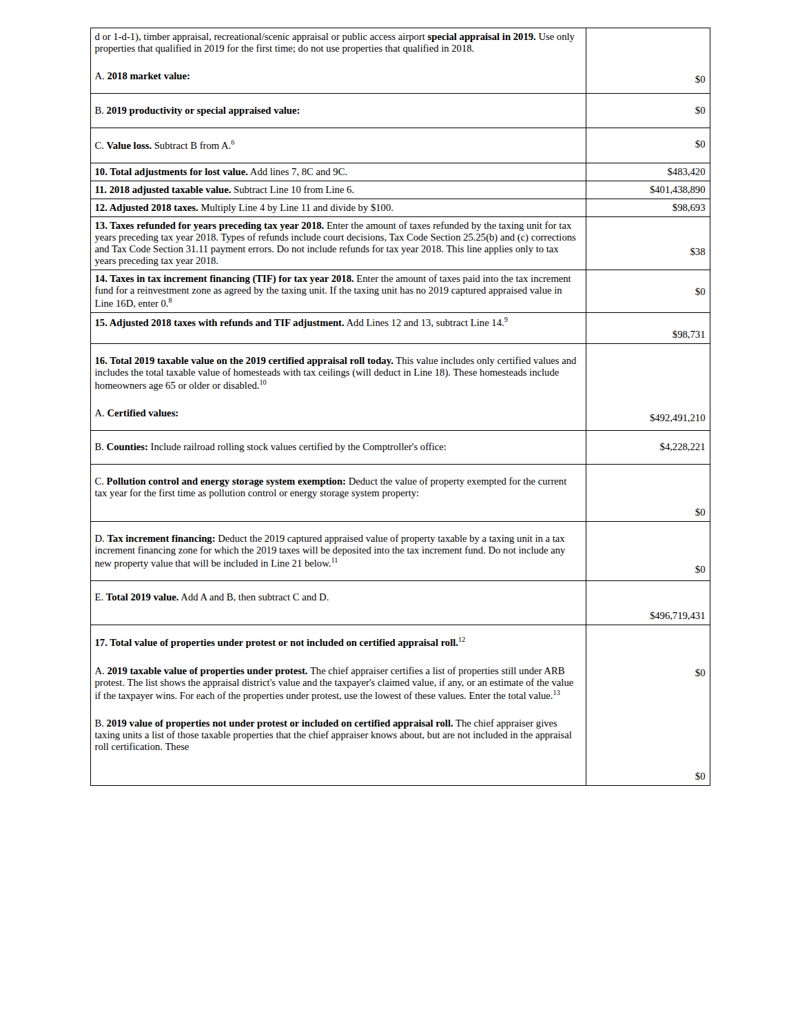| d or 1-d-1), timber appraisal, recreational/scenic appraisal or public access airport special appraisal in 2019. Use only properties that qualified in 2019 for the first time; do not use properties that qualified in 2018. A. 2018 market value: | $0 |
| B. 2019 productivity or special appraised value: | $0 |
| C. Value loss. Subtract B from A. 6 | $0 |
| 10. Total adjustments for lost value. Add lines 7, 8C and 9C. | $483,420 |
| 11. 2018 adjusted taxable value. Subtract Line 10 from Line 6. | $401,438,890 |
| 12. Adjusted 2018 taxes. Multiply Line 4 by Line 11 and divide by $100. | $98,693 |
| 13. Taxes refunded for years preceding tax year 2018. Enter the amount of taxes refunded by the taxing unit for tax years preceding tax year 2018. Types of refunds include court decisions, Tax Code Section 25.25(b) and (c) corrections and Tax Code Section 31.11 payment errors. Do not include refunds for tax year 2018. This line applies only to tax years preceding tax year 2018. | $38 |
| 14. Taxes in tax increment financing (TIF) for tax year 2018. Enter the amount of taxes paid into the tax increment fund for a reinvestment zone as agreed by the taxing unit. If the taxing unit has no 2019 captured appraised value in Line 16D, enter 0. 8 | $0 |
| 15. Adjusted 2018 taxes with refunds and TIF adjustment. Add Lines 12 and 13, subtract Line 14. 9 | $98,731 |
| 16. Total 2019 taxable value on the 2019 certified appraisal roll today. This value includes only certified values and includes the total taxable value of homesteads with tax ceilings (will deduct in Line 18). These homesteads include homeowners age 65 or older or disabled. 10 A. Certified values: | $492,491,210 |
| B. Counties: Include railroad rolling stock values certified by the Comptroller's office: | $4,228,221 |
| C. Pollution control and energy storage system exemption: Deduct the value of property exempted for the current tax year for the first time as pollution control or energy storage system property: | $0 |
| D. Tax increment financing: Deduct the 2019 captured appraised value of property taxable by a taxing unit in a tax increment financing zone for which the 2019 taxes will be deposited into the tax increment fund. Do not include any new property value that will be included in Line 21 below. 11 | $0 |
| E. Total 2019 value. Add A and B, then subtract C and D. | $496,719,431 |
| 17. Total value of properties under protest or not included on certified appraisal roll. 12 A. 2019 taxable value of properties under protest. The chief appraiser certifies a list of properties still under ARB protest. The list shows the appraisal district's value and the taxpayer's claimed value, if any, or an estimate of the value if the taxpayer wins. For each of the properties under protest, use the lowest of these values. Enter the total value. 13 B. 2019 value of properties not under protest or included on certified appraisal roll. The chief appraiser gives taxing units a list of those taxable properties that the chief appraiser knows about, but are not included in the appraisal roll certification. These | $0 $0 |